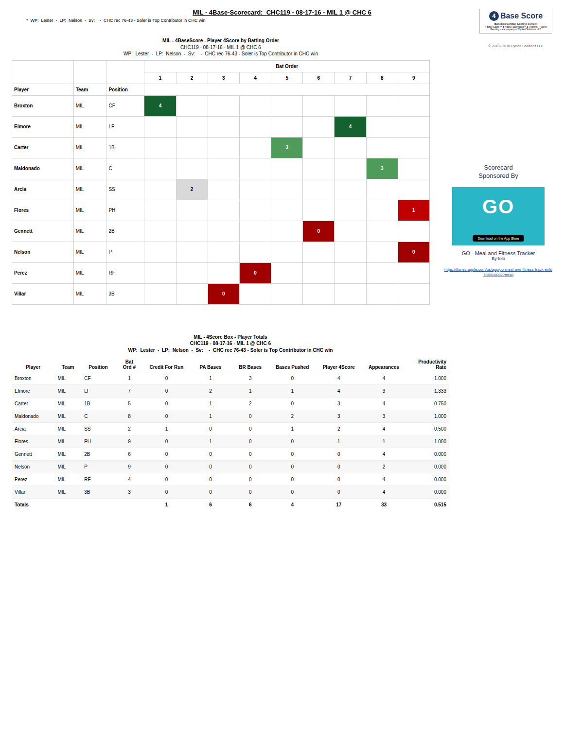MIL - 4Base-Scorecard: CHC119 - 08-17-16 - MIL 1 @ CHC 6
* WP: Lester - LP: Nelson - Sv: - CHC rec 76-43 - Soler is Top Contributor in CHC win
4 Base Score
Baseball/Softball Scoring System
4 Base Score™ & 4Base Scorecard™ & Reports - Patent Pending - are property of Cycled Solutions LLC
© 2013 - 2016 Cycled Solutions LLC
MIL - 4BaseScore - Player 4Score by Batting Order
CHC119 - 08-17-16 - MIL 1 @ CHC 6
WP: Lester - LP: Nelson - Sv: - CHC rec 76-43 - Soler is Top Contributor in CHC win
| | | | Bat Order |
| --- | --- | --- | --- |
| 1 | 2 | 3 | 4 | 5 | 6 | 7 | 8 | 9 |
| Player | Team | Position | |
| Broxton | MIL | CF | 4 | | | | | | | | |
| Elmore | MIL | LF | | | | | | | 4 | | |
| Carter | MIL | 1B | | | | | 3 | | | | |
| Maldonado | MIL | C | | | | | | | | 3 | |
| Arcia | MIL | SS | | 2 | | | | | | | |
| Flores | MIL | PH | | | | | | | | | 1 |
| Gennett | MIL | 2B | | | | | | 0 | | | |
| Nelson | MIL | P | | | | | | | | | 0 |
| Perez | MIL | RF | | | | 0 | | | | | |
| Villar | MIL | 3B | | | 0 | | | | | | |
Scorecard
Sponsored By
GO
Download on the App Store
GO - Meal and Fitness Tracker
By Iolo
https://itunes.apple.com/us/app/go-meal-and-fitness-track-er/id785910082?mt=8
MIL - 4Score Box - Player Totals
CHC119 - 08-17-16 - MIL 1 @ CHC 6
WP: Lester - LP: Nelson - Sv: - CHC rec 76-43 - Soler is Top Contributor in CHC win
| Player | Team | Position | Bat Ord # | Credit For Run | PA Bases | BR Bases | Bases Pushed | Player 4Score | Appearances | Productivity Rate |
| --- | --- | --- | --- | --- | --- | --- | --- | --- | --- | --- |
| Broxton | MIL | CF | 1 | 0 | 1 | 3 | 0 | 4 | 4 | 1.000 |
| Elmore | MIL | LF | 7 | 0 | 2 | 1 | 1 | 4 | 3 | 1.333 |
| Carter | MIL | 1B | 5 | 0 | 1 | 2 | 0 | 3 | 4 | 0.750 |
| Maldonado | MIL | C | 8 | 0 | 1 | 0 | 2 | 3 | 3 | 1.000 |
| Arcia | MIL | SS | 2 | 1 | 0 | 0 | 1 | 2 | 4 | 0.500 |
| Flores | MIL | PH | 9 | 0 | 1 | 0 | 0 | 1 | 1 | 1.000 |
| Gennett | MIL | 2B | 6 | 0 | 0 | 0 | 0 | 0 | 4 | 0.000 |
| Nelson | MIL | P | 9 | 0 | 0 | 0 | 0 | 0 | 2 | 0.000 |
| Perez | MIL | RF | 4 | 0 | 0 | 0 | 0 | 0 | 4 | 0.000 |
| Villar | MIL | 3B | 3 | 0 | 0 | 0 | 0 | 0 | 4 | 0.000 |
| Totals | | | | 1 | 6 | 6 | 4 | 17 | 33 | 0.515 |